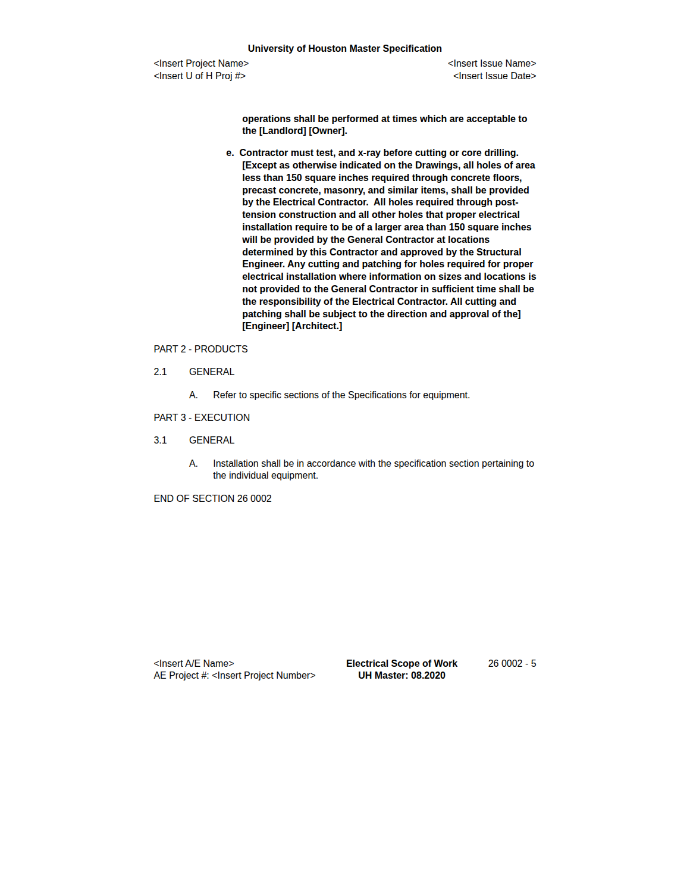University of Houston Master Specification
<Insert Project Name>
<Insert Issue Name>
<Insert U of H Proj #>
<Insert Issue Date>
operations shall be performed at times which are acceptable to the [Landlord] [Owner].
e. Contractor must test, and x-ray before cutting or core drilling. [Except as otherwise indicated on the Drawings, all holes of area less than 150 square inches required through concrete floors, precast concrete, masonry, and similar items, shall be provided by the Electrical Contractor. All holes required through post-tension construction and all other holes that proper electrical installation require to be of a larger area than 150 square inches will be provided by the General Contractor at locations determined by this Contractor and approved by the Structural Engineer. Any cutting and patching for holes required for proper electrical installation where information on sizes and locations is not provided to the General Contractor in sufficient time shall be the responsibility of the Electrical Contractor. All cutting and patching shall be subject to the direction and approval of the] [Engineer] [Architect.]
PART 2 - PRODUCTS
2.1
GENERAL
A.
Refer to specific sections of the Specifications for equipment.
PART 3 - EXECUTION
3.1
GENERAL
A.
Installation shall be in accordance with the specification section pertaining to the individual equipment.
END OF SECTION 26 0002
<Insert A/E Name>
AE Project #: <Insert Project Number>
Electrical Scope of Work
UH Master: 08.2020
26 0002 - 5